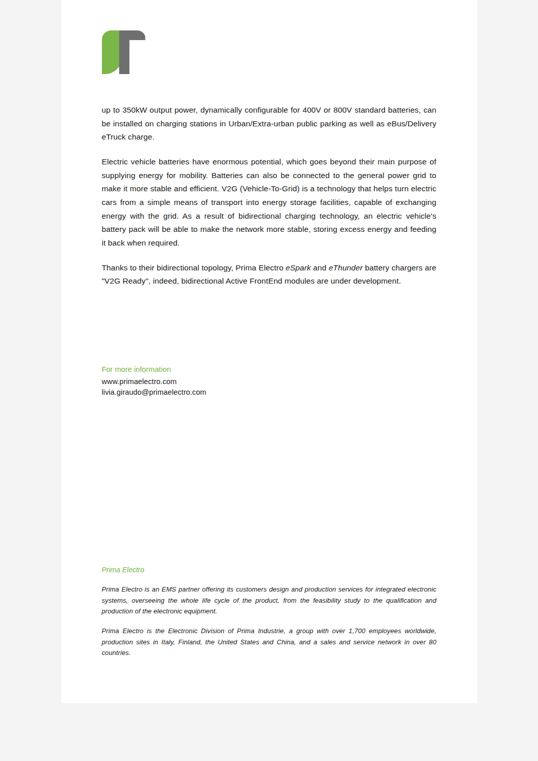up to 350kW output power, dynamically configurable for 400V or 800V standard batteries, can be installed on charging stations in Urban/Extra-urban public parking as well as eBus/Delivery eTruck charge.
Electric vehicle batteries have enormous potential, which goes beyond their main purpose of supplying energy for mobility. Batteries can also be connected to the general power grid to make it more stable and efficient. V2G (Vehicle-To-Grid) is a technology that helps turn electric cars from a simple means of transport into energy storage facilities, capable of exchanging energy with the grid. As a result of bidirectional charging technology, an electric vehicle's battery pack will be able to make the network more stable, storing excess energy and feeding it back when required.
Thanks to their bidirectional topology, Prima Electro eSpark and eThunder battery chargers are "V2G Ready", indeed, bidirectional Active FrontEnd modules are under development.
For more information
www.primaelectro.com
livia.giraudo@primaelectro.com
Prima Electro
Prima Electro is an EMS partner offering its customers design and production services for integrated electronic systems, overseeing the whole life cycle of the product, from the feasibility study to the qualification and production of the electronic equipment.
Prima Electro is the Electronic Division of Prima Industrie, a group with over 1,700 employees worldwide, production sites in Italy, Finland, the United States and China, and a sales and service network in over 80 countries.